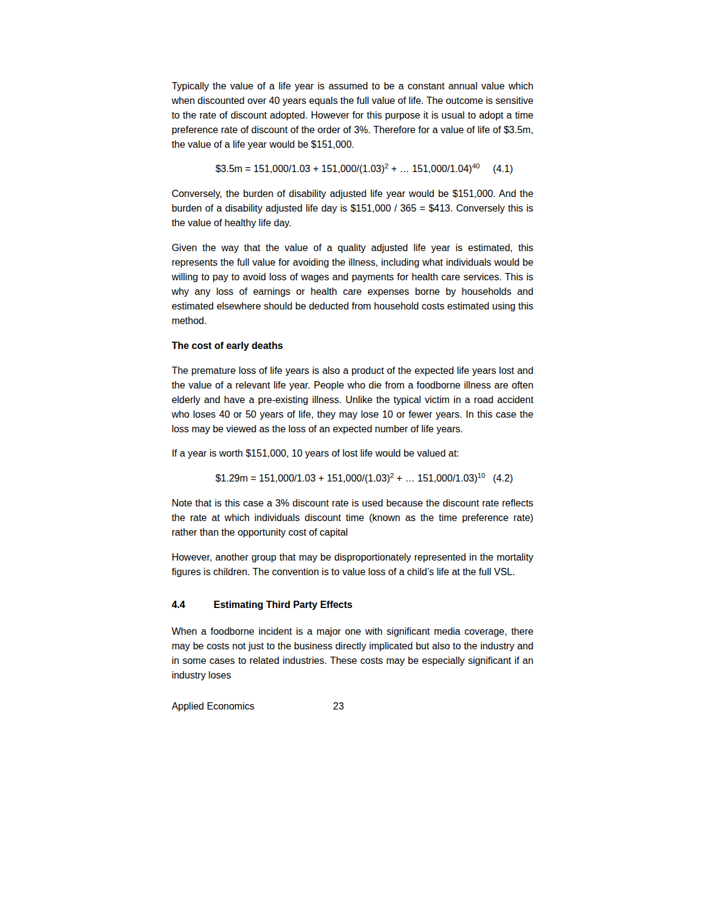Typically the value of a life year is assumed to be a constant annual value which when discounted over 40 years equals the full value of life. The outcome is sensitive to the rate of discount adopted. However for this purpose it is usual to adopt a time preference rate of discount of the order of 3%. Therefore for a value of life of $3.5m, the value of a life year would be $151,000.
$3.5m = 151,000/1.03 + 151,000/(1.03)2 + … 151,000/1.04)40 (4.1)
Conversely, the burden of disability adjusted life year would be $151,000. And the burden of a disability adjusted life day is $151,000 / 365 = $413. Conversely this is the value of healthy life day.
Given the way that the value of a quality adjusted life year is estimated, this represents the full value for avoiding the illness, including what individuals would be willing to pay to avoid loss of wages and payments for health care services. This is why any loss of earnings or health care expenses borne by households and estimated elsewhere should be deducted from household costs estimated using this method.
The cost of early deaths
The premature loss of life years is also a product of the expected life years lost and the value of a relevant life year. People who die from a foodborne illness are often elderly and have a pre-existing illness. Unlike the typical victim in a road accident who loses 40 or 50 years of life, they may lose 10 or fewer years. In this case the loss may be viewed as the loss of an expected number of life years.
If a year is worth $151,000, 10 years of lost life would be valued at:
$1.29m = 151,000/1.03 + 151,000/(1.03)2 + … 151,000/1.03)10 (4.2)
Note that is this case a 3% discount rate is used because the discount rate reflects the rate at which individuals discount time (known as the time preference rate) rather than the opportunity cost of capital
However, another group that may be disproportionately represented in the mortality figures is children. The convention is to value loss of a child’s life at the full VSL.
4.4 Estimating Third Party Effects
When a foodborne incident is a major one with significant media coverage, there may be costs not just to the business directly implicated but also to the industry and in some cases to related industries. These costs may be especially significant if an industry loses
Applied Economics 23